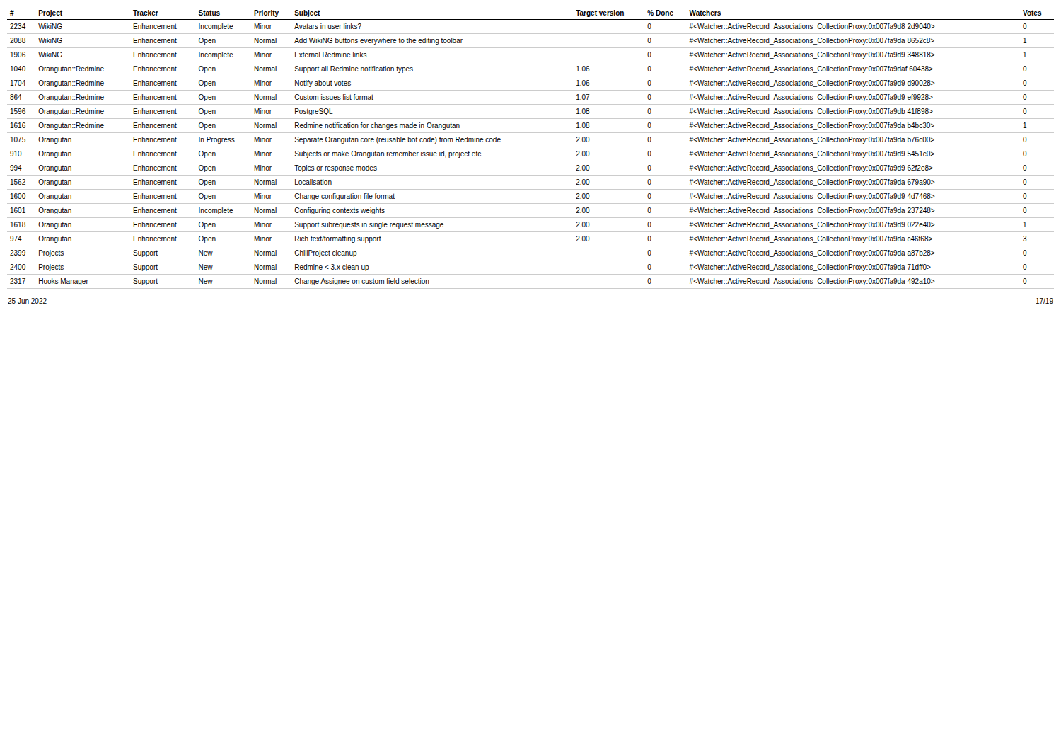| # | Project | Tracker | Status | Priority | Subject | Target version | % Done | Watchers | Votes |
| --- | --- | --- | --- | --- | --- | --- | --- | --- | --- |
| 2234 | WikiNG | Enhancement | Incomplete | Minor | Avatars in user links? | | 0 | #<Watcher::ActiveRecord_Associations_CollectionProxy:0x007fa9d8 2d9040> | 0 |
| 2088 | WikiNG | Enhancement | Open | Normal | Add WikiNG buttons everywhere to the editing toolbar | | 0 | #<Watcher::ActiveRecord_Associations_CollectionProxy:0x007fa9da 8652c8> | 1 |
| 1906 | WikiNG | Enhancement | Incomplete | Minor | External Redmine links | | 0 | #<Watcher::ActiveRecord_Associations_CollectionProxy:0x007fa9d9 348818> | 1 |
| 1040 | Orangutan::Redmine | Enhancement | Open | Normal | Support all Redmine notification types | 1.06 | 0 | #<Watcher::ActiveRecord_Associations_CollectionProxy:0x007fa9daf 60438> | 0 |
| 1704 | Orangutan::Redmine | Enhancement | Open | Minor | Notify about votes | 1.06 | 0 | #<Watcher::ActiveRecord_Associations_CollectionProxy:0x007fa9d9 d90028> | 0 |
| 864 | Orangutan::Redmine | Enhancement | Open | Normal | Custom issues list format | 1.07 | 0 | #<Watcher::ActiveRecord_Associations_CollectionProxy:0x007fa9d9 ef9928> | 0 |
| 1596 | Orangutan::Redmine | Enhancement | Open | Minor | PostgreSQL | 1.08 | 0 | #<Watcher::ActiveRecord_Associations_CollectionProxy:0x007fa9db 41f898> | 0 |
| 1616 | Orangutan::Redmine | Enhancement | Open | Normal | Redmine notification for changes made in Orangutan | 1.08 | 0 | #<Watcher::ActiveRecord_Associations_CollectionProxy:0x007fa9da b4bc30> | 1 |
| 1075 | Orangutan | Enhancement | In Progress | Minor | Separate Orangutan core (reusable bot code) from Redmine code | 2.00 | 0 | #<Watcher::ActiveRecord_Associations_CollectionProxy:0x007fa9da b76c00> | 0 |
| 910 | Orangutan | Enhancement | Open | Minor | Subjects or make Orangutan remember issue id, project etc | 2.00 | 0 | #<Watcher::ActiveRecord_Associations_CollectionProxy:0x007fa9d9 5451c0> | 0 |
| 994 | Orangutan | Enhancement | Open | Minor | Topics or response modes | 2.00 | 0 | #<Watcher::ActiveRecord_Associations_CollectionProxy:0x007fa9d9 62f2e8> | 0 |
| 1562 | Orangutan | Enhancement | Open | Normal | Localisation | 2.00 | 0 | #<Watcher::ActiveRecord_Associations_CollectionProxy:0x007fa9da 679a90> | 0 |
| 1600 | Orangutan | Enhancement | Open | Minor | Change configuration file format | 2.00 | 0 | #<Watcher::ActiveRecord_Associations_CollectionProxy:0x007fa9d9 4d7468> | 0 |
| 1601 | Orangutan | Enhancement | Incomplete | Normal | Configuring contexts weights | 2.00 | 0 | #<Watcher::ActiveRecord_Associations_CollectionProxy:0x007fa9da 237248> | 0 |
| 1618 | Orangutan | Enhancement | Open | Minor | Support subrequests in single request message | 2.00 | 0 | #<Watcher::ActiveRecord_Associations_CollectionProxy:0x007fa9d9 022e40> | 1 |
| 974 | Orangutan | Enhancement | Open | Minor | Rich text/formatting support | 2.00 | 0 | #<Watcher::ActiveRecord_Associations_CollectionProxy:0x007fa9da c46f68> | 3 |
| 2399 | Projects | Support | New | Normal | ChiliProject cleanup | | 0 | #<Watcher::ActiveRecord_Associations_CollectionProxy:0x007fa9da a87b28> | 0 |
| 2400 | Projects | Support | New | Normal | Redmine < 3.x clean up | | 0 | #<Watcher::ActiveRecord_Associations_CollectionProxy:0x007fa9da 71dff0> | 0 |
| 2317 | Hooks Manager | Support | New | Normal | Change Assignee on custom field selection | | 0 | #<Watcher::ActiveRecord_Associations_CollectionProxy:0x007fa9da 492a10> | 0 |
| 25 Jun 2022 | | 17/19 |